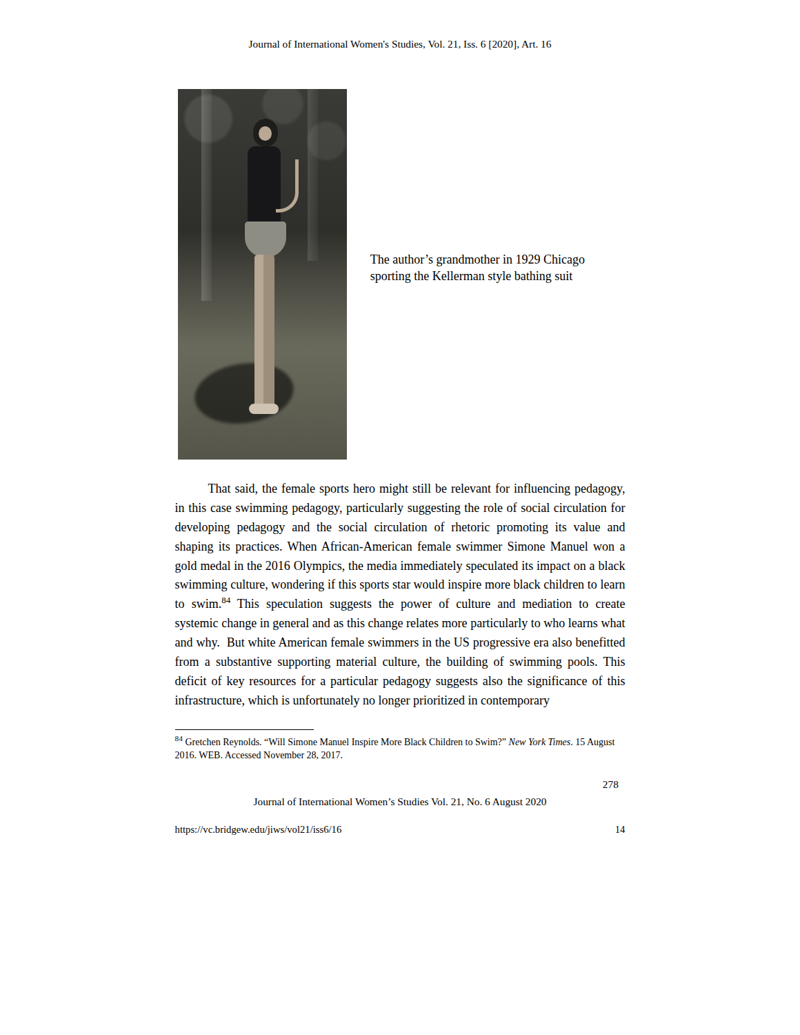Journal of International Women's Studies, Vol. 21, Iss. 6 [2020], Art. 16
The author’s grandmother in 1929 Chicago sporting the Kellerman style bathing suit
That said, the female sports hero might still be relevant for influencing pedagogy, in this case swimming pedagogy, particularly suggesting the role of social circulation for developing pedagogy and the social circulation of rhetoric promoting its value and shaping its practices. When African-American female swimmer Simone Manuel won a gold medal in the 2016 Olympics, the media immediately speculated its impact on a black swimming culture, wondering if this sports star would inspire more black children to learn to swim.84 This speculation suggests the power of culture and mediation to create systemic change in general and as this change relates more particularly to who learns what and why. But white American female swimmers in the US progressive era also benefitted from a substantive supporting material culture, the building of swimming pools. This deficit of key resources for a particular pedagogy suggests also the significance of this infrastructure, which is unfortunately no longer prioritized in contemporary
84 Gretchen Reynolds. “Will Simone Manuel Inspire More Black Children to Swim?” New York Times. 15 August 2016. WEB. Accessed November 28, 2017.
278
Journal of International Women’s Studies Vol. 21, No. 6 August 2020
https://vc.bridgew.edu/jiws/vol21/iss6/16 14